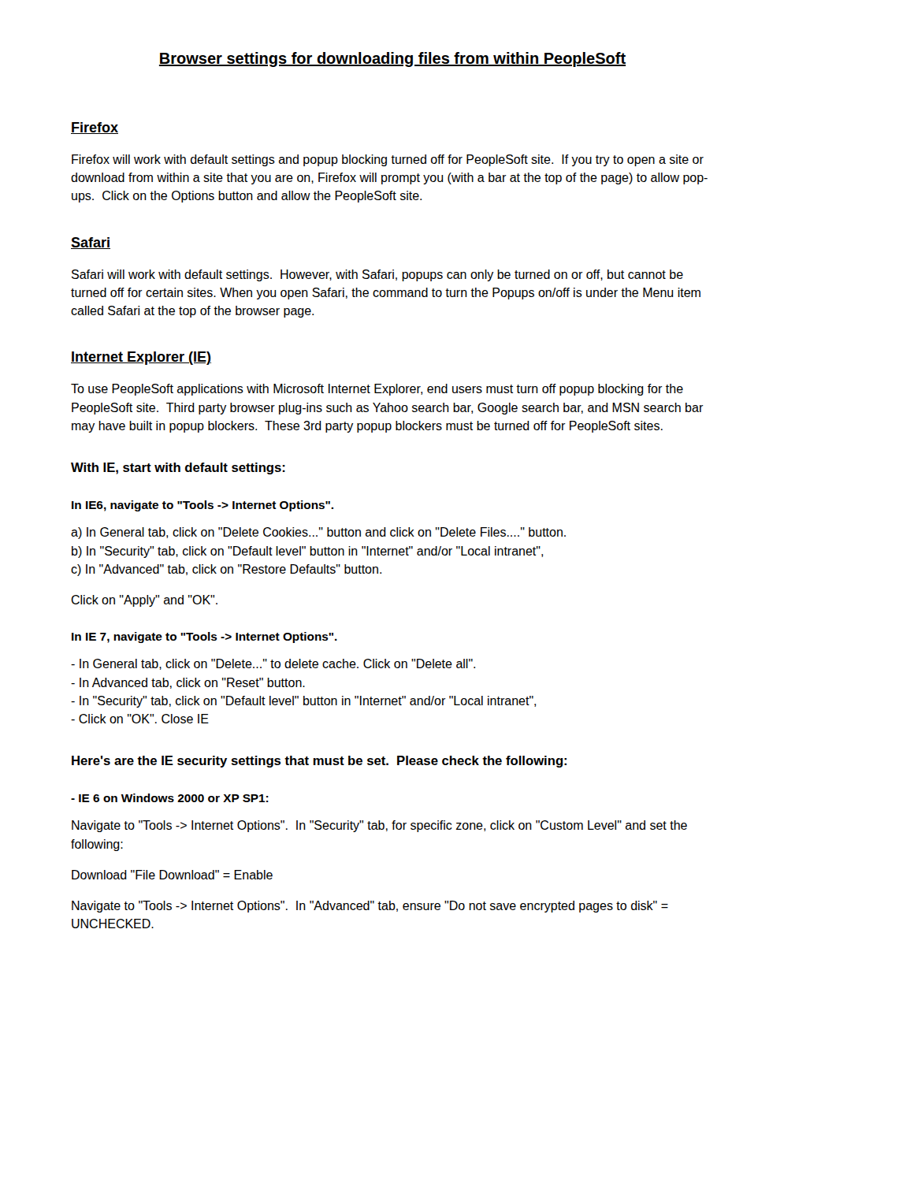Browser settings for downloading files from within PeopleSoft
Firefox
Firefox will work with default settings and popup blocking turned off for PeopleSoft site. If you try to open a site or download from within a site that you are on, Firefox will prompt you (with a bar at the top of the page) to allow pop-ups. Click on the Options button and allow the PeopleSoft site.
Safari
Safari will work with default settings. However, with Safari, popups can only be turned on or off, but cannot be turned off for certain sites. When you open Safari, the command to turn the Popups on/off is under the Menu item called Safari at the top of the browser page.
Internet Explorer (IE)
To use PeopleSoft applications with Microsoft Internet Explorer, end users must turn off popup blocking for the PeopleSoft site. Third party browser plug-ins such as Yahoo search bar, Google search bar, and MSN search bar may have built in popup blockers. These 3rd party popup blockers must be turned off for PeopleSoft sites.
With IE, start with default settings:
In IE6, navigate to "Tools -> Internet Options".
a) In General tab, click on "Delete Cookies..." button and click on "Delete Files...." button.
b) In "Security" tab, click on "Default level" button in "Internet" and/or "Local intranet",
c) In "Advanced" tab, click on "Restore Defaults" button.
Click on "Apply" and "OK".
In IE 7, navigate to "Tools -> Internet Options".
- In General tab, click on "Delete..." to delete cache. Click on "Delete all".
- In Advanced tab, click on "Reset" button.
- In "Security" tab, click on "Default level" button in "Internet" and/or "Local intranet",
- Click on "OK". Close IE
Here's are the IE security settings that must be set. Please check the following:
- IE 6 on Windows 2000 or XP SP1:
Navigate to "Tools -> Internet Options". In "Security" tab, for specific zone, click on "Custom Level" and set the following:
Download "File Download" = Enable
Navigate to "Tools -> Internet Options". In "Advanced" tab, ensure "Do not save encrypted pages to disk" = UNCHECKED.